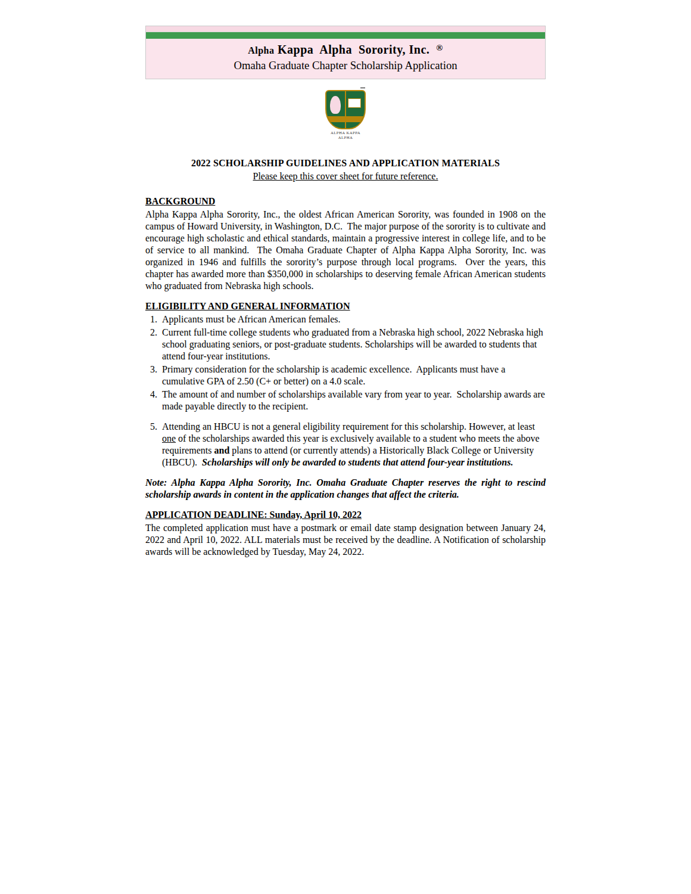Alpha Kappa Alpha Sorority, Inc. ®
Omaha Graduate Chapter Scholarship Application
ALPHA KAPPA ALPHA
2022 SCHOLARSHIP GUIDELINES AND APPLICATION MATERIALS
Please keep this cover sheet for future reference.
BACKGROUND
Alpha Kappa Alpha Sorority, Inc., the oldest African American Sorority, was founded in 1908 on the campus of Howard University, in Washington, D.C. The major purpose of the sorority is to cultivate and encourage high scholastic and ethical standards, maintain a progressive interest in college life, and to be of service to all mankind. The Omaha Graduate Chapter of Alpha Kappa Alpha Sorority, Inc. was organized in 1946 and fulfills the sorority’s purpose through local programs. Over the years, this chapter has awarded more than $350,000 in scholarships to deserving female African American students who graduated from Nebraska high schools.
ELIGIBILITY AND GENERAL INFORMATION
Applicants must be African American females.
Current full-time college students who graduated from a Nebraska high school, 2022 Nebraska high school graduating seniors, or post-graduate students. Scholarships will be awarded to students that attend four-year institutions.
Primary consideration for the scholarship is academic excellence. Applicants must have a cumulative GPA of 2.50 (C+ or better) on a 4.0 scale.
The amount of and number of scholarships available vary from year to year. Scholarship awards are made payable directly to the recipient.
Attending an HBCU is not a general eligibility requirement for this scholarship. However, at least one of the scholarships awarded this year is exclusively available to a student who meets the above requirements and plans to attend (or currently attends) a Historically Black College or University (HBCU). Scholarships will only be awarded to students that attend four-year institutions.
Note: Alpha Kappa Alpha Sorority, Inc. Omaha Graduate Chapter reserves the right to rescind scholarship awards in content in the application changes that affect the criteria.
APPLICATION DEADLINE: Sunday, April 10, 2022
The completed application must have a postmark or email date stamp designation between January 24, 2022 and April 10, 2022. ALL materials must be received by the deadline. A Notification of scholarship awards will be acknowledged by Tuesday, May 24, 2022.